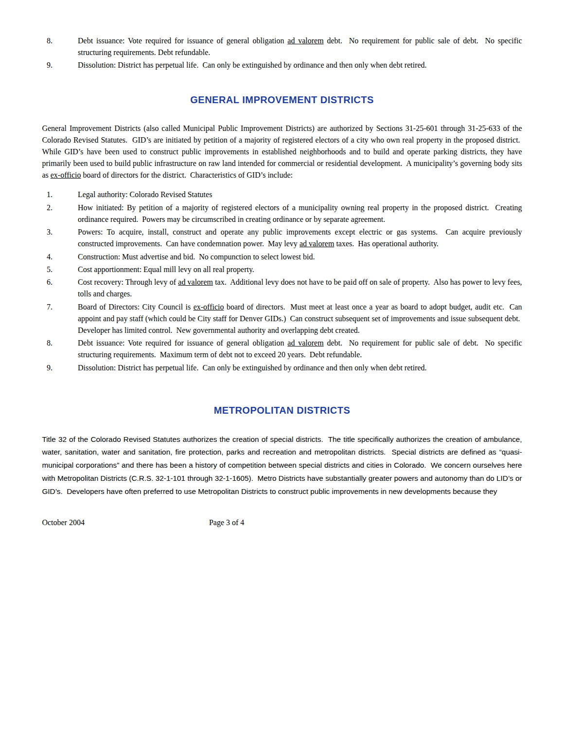8. Debt issuance: Vote required for issuance of general obligation ad valorem debt. No requirement for public sale of debt. No specific structuring requirements. Debt refundable.
9. Dissolution: District has perpetual life. Can only be extinguished by ordinance and then only when debt retired.
GENERAL IMPROVEMENT DISTRICTS
General Improvement Districts (also called Municipal Public Improvement Districts) are authorized by Sections 31-25-601 through 31-25-633 of the Colorado Revised Statutes. GID’s are initiated by petition of a majority of registered electors of a city who own real property in the proposed district. While GID’s have been used to construct public improvements in established neighborhoods and to build and operate parking districts, they have primarily been used to build public infrastructure on raw land intended for commercial or residential development. A municipality’s governing body sits as ex-officio board of directors for the district. Characteristics of GID’s include:
1. Legal authority: Colorado Revised Statutes
2. How initiated: By petition of a majority of registered electors of a municipality owning real property in the proposed district. Creating ordinance required. Powers may be circumscribed in creating ordinance or by separate agreement.
3. Powers: To acquire, install, construct and operate any public improvements except electric or gas systems. Can acquire previously constructed improvements. Can have condemnation power. May levy ad valorem taxes. Has operational authority.
4. Construction: Must advertise and bid. No compunction to select lowest bid.
5. Cost apportionment: Equal mill levy on all real property.
6. Cost recovery: Through levy of ad valorem tax. Additional levy does not have to be paid off on sale of property. Also has power to levy fees, tolls and charges.
7. Board of Directors: City Council is ex-officio board of directors. Must meet at least once a year as board to adopt budget, audit etc. Can appoint and pay staff (which could be City staff for Denver GIDs.) Can construct subsequent set of improvements and issue subsequent debt. Developer has limited control. New governmental authority and overlapping debt created.
8. Debt issuance: Vote required for issuance of general obligation ad valorem debt. No requirement for public sale of debt. No specific structuring requirements. Maximum term of debt not to exceed 20 years. Debt refundable.
9. Dissolution: District has perpetual life. Can only be extinguished by ordinance and then only when debt retired.
METROPOLITAN DISTRICTS
Title 32 of the Colorado Revised Statutes authorizes the creation of special districts. The title specifically authorizes the creation of ambulance, water, sanitation, water and sanitation, fire protection, parks and recreation and metropolitan districts. Special districts are defined as “quasi-municipal corporations” and there has been a history of competition between special districts and cities in Colorado. We concern ourselves here with Metropolitan Districts (C.R.S. 32-1-101 through 32-1-1605). Metro Districts have substantially greater powers and autonomy than do LID’s or GID’s. Developers have often preferred to use Metropolitan Districts to construct public improvements in new developments because they
October 2004 Page 3 of 4